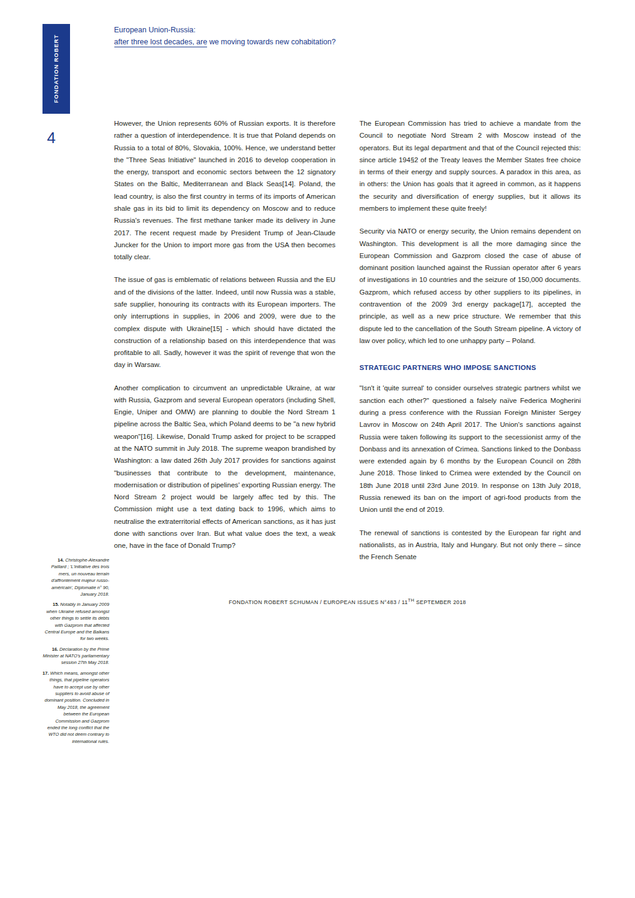FONDATION ROBERT
SCHUMAN
4
European Union-Russia:
after three lost decades, are we moving towards new cohabitation?
14. Christophe-Alexandre Paillard ; 'L'initiative des trois mers, un nouveau terrain d'affrontement majeur russo-américain', Diplomatie n° 90, January 2018.
15. Notably in January 2009 when Ukraine refused amongst other things to settle its debts with Gazprom that affected Central Europe and the Balkans for two weeks.
16. Declaration by the Prime Minister at NATO's parliamentary session 27th May 2018.
17. Which means, amongst other things, that pipeline operators have to accept use by other suppliers to avoid abuse of dominant position. Concluded in May 2018, the agreement between the European Commission and Gazprom ended the long conflict that the WTO did not deem contrary to international rules.
However, the Union represents 60% of Russian exports. It is therefore rather a question of interdependence. It is true that Poland depends on Russia to a total of 80%, Slovakia, 100%. Hence, we understand better the "Three Seas Initiative" launched in 2016 to develop cooperation in the energy, transport and economic sectors between the 12 signatory States on the Baltic, Mediterranean and Black Seas[14]. Poland, the lead country, is also the first country in terms of its imports of American shale gas in its bid to limit its dependency on Moscow and to reduce Russia's revenues. The first methane tanker made its delivery in June 2017. The recent request made by President Trump of Jean-Claude Juncker for the Union to import more gas from the USA then becomes totally clear.
The issue of gas is emblematic of relations between Russia and the EU and of the divisions of the latter. Indeed, until now Russia was a stable, safe supplier, honouring its contracts with its European importers. The only interruptions in supplies, in 2006 and 2009, were due to the complex dispute with Ukraine[15] - which should have dictated the construction of a relationship based on this interdependence that was profitable to all. Sadly, however it was the spirit of revenge that won the day in Warsaw.
Another complication to circumvent an unpredictable Ukraine, at war with Russia, Gazprom and several European operators (including Shell, Engie, Uniper and OMW) are planning to double the Nord Stream 1 pipeline across the Baltic Sea, which Poland deems to be "a new hybrid weapon"[16]. Likewise, Donald Trump asked for project to be scrapped at the NATO summit in July 2018. The supreme weapon brandished by Washington: a law dated 26th July 2017 provides for sanctions against "businesses that contribute to the development, maintenance, modernisation or distribution of pipelines' exporting Russian energy. The Nord Stream 2 project would be largely affec ted by this. The Commission might use a text dating back to 1996, which aims to neutralise the extraterritorial effects of American sanctions, as it has just done with sanctions over Iran. But what value does the text, a weak one, have in the face of Donald Trump?
The European Commission has tried to achieve a mandate from the Council to negotiate Nord Stream 2 with Moscow instead of the operators. But its legal department and that of the Council rejected this: since article 194§2 of the Treaty leaves the Member States free choice in terms of their energy and supply sources. A paradox in this area, as in others: the Union has goals that it agreed in common, as it happens the security and diversification of energy supplies, but it allows its members to implement these quite freely!
Security via NATO or energy security, the Union remains dependent on Washington. This development is all the more damaging since the European Commission and Gazprom closed the case of abuse of dominant position launched against the Russian operator after 6 years of investigations in 10 countries and the seizure of 150,000 documents. Gazprom, which refused access by other suppliers to its pipelines, in contravention of the 2009 3rd energy package[17], accepted the principle, as well as a new price structure. We remember that this dispute led to the cancellation of the South Stream pipeline. A victory of law over policy, which led to one unhappy party – Poland.
Strategic partners who impose sanctions
"Isn't it 'quite surreal' to consider ourselves strategic partners whilst we sanction each other?" questioned a falsely naïve Federica Mogherini during a press conference with the Russian Foreign Minister Sergey Lavrov in Moscow on 24th April 2017. The Union's sanctions against Russia were taken following its support to the secessionist army of the Donbass and its annexation of Crimea. Sanctions linked to the Donbass were extended again by 6 months by the European Council on 28th June 2018. Those linked to Crimea were extended by the Council on 18th June 2018 until 23rd June 2019. In response on 13th July 2018, Russia renewed its ban on the import of agri-food products from the Union until the end of 2019.
The renewal of sanctions is contested by the European far right and nationalists, as in Austria, Italy and Hungary. But not only there – since the French Senate
FONDATION ROBERT SCHUMAN / EUROPEAN ISSUES N°483 / 11TH SEPTEMBER 2018